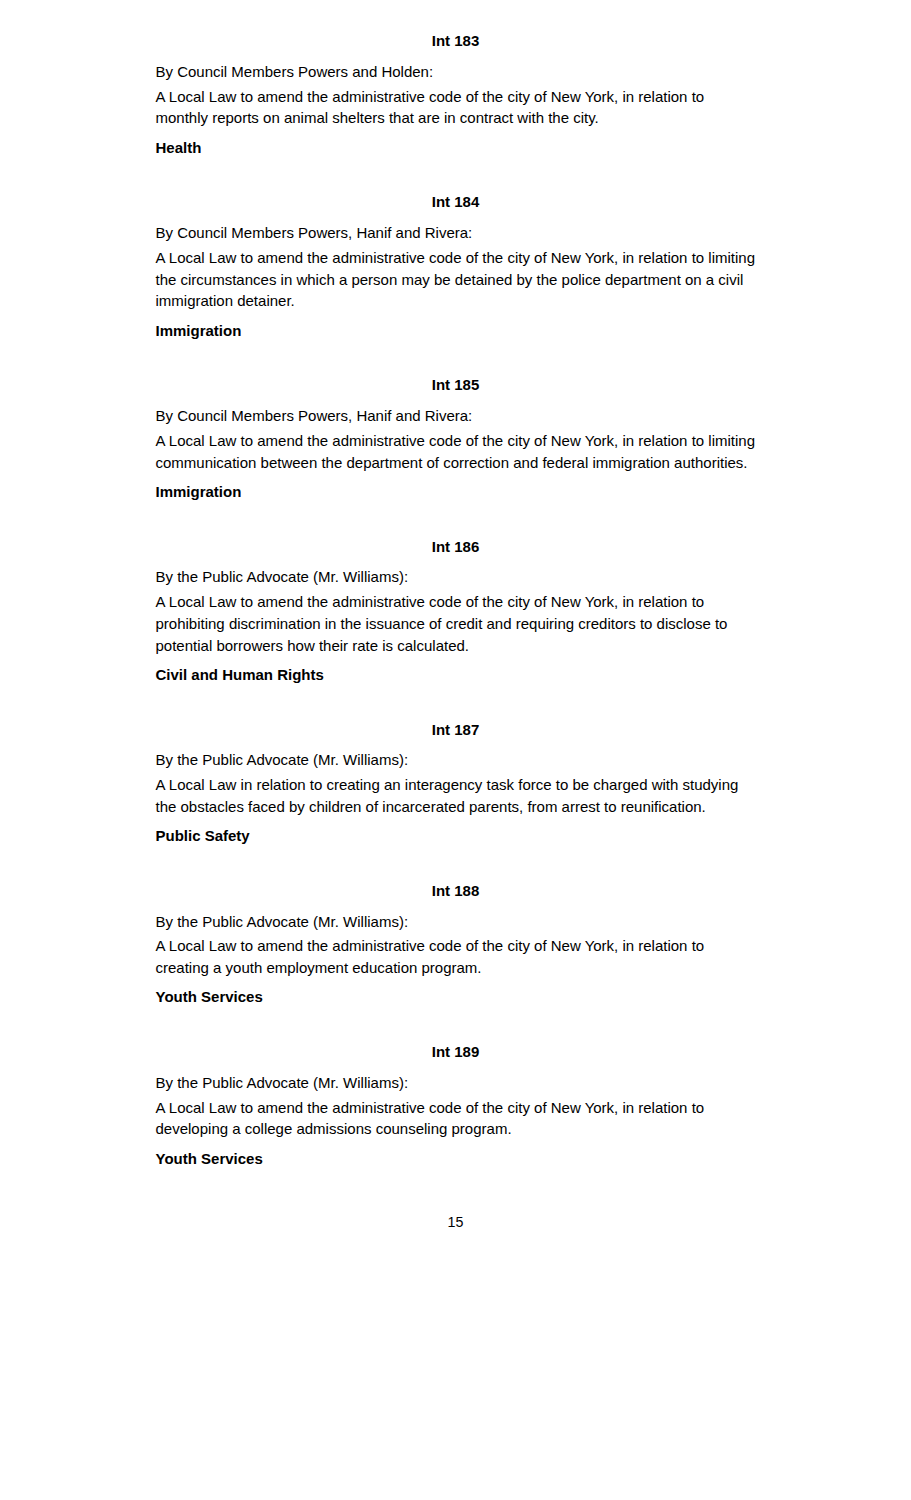Int 183
By Council Members Powers and Holden:
A Local Law to amend the administrative code of the city of New York, in relation to monthly reports on animal shelters that are in contract with the city.
Health
Int 184
By Council Members Powers, Hanif and Rivera:
A Local Law to amend the administrative code of the city of New York, in relation to limiting the circumstances in which a person may be detained by the police department on a civil immigration detainer.
Immigration
Int 185
By Council Members Powers, Hanif and Rivera:
A Local Law to amend the administrative code of the city of New York, in relation to limiting communication between the department of correction and federal immigration authorities.
Immigration
Int 186
By the Public Advocate (Mr. Williams):
A Local Law to amend the administrative code of the city of New York, in relation to prohibiting discrimination in the issuance of credit and requiring creditors to disclose to potential borrowers how their rate is calculated.
Civil and Human Rights
Int 187
By the Public Advocate (Mr. Williams):
A Local Law in relation to creating an interagency task force to be charged with studying the obstacles faced by children of incarcerated parents, from arrest to reunification.
Public Safety
Int 188
By the Public Advocate (Mr. Williams):
A Local Law to amend the administrative code of the city of New York, in relation to creating a youth employment education program.
Youth Services
Int 189
By the Public Advocate (Mr. Williams):
A Local Law to amend the administrative code of the city of New York, in relation to developing a college admissions counseling program.
Youth Services
15